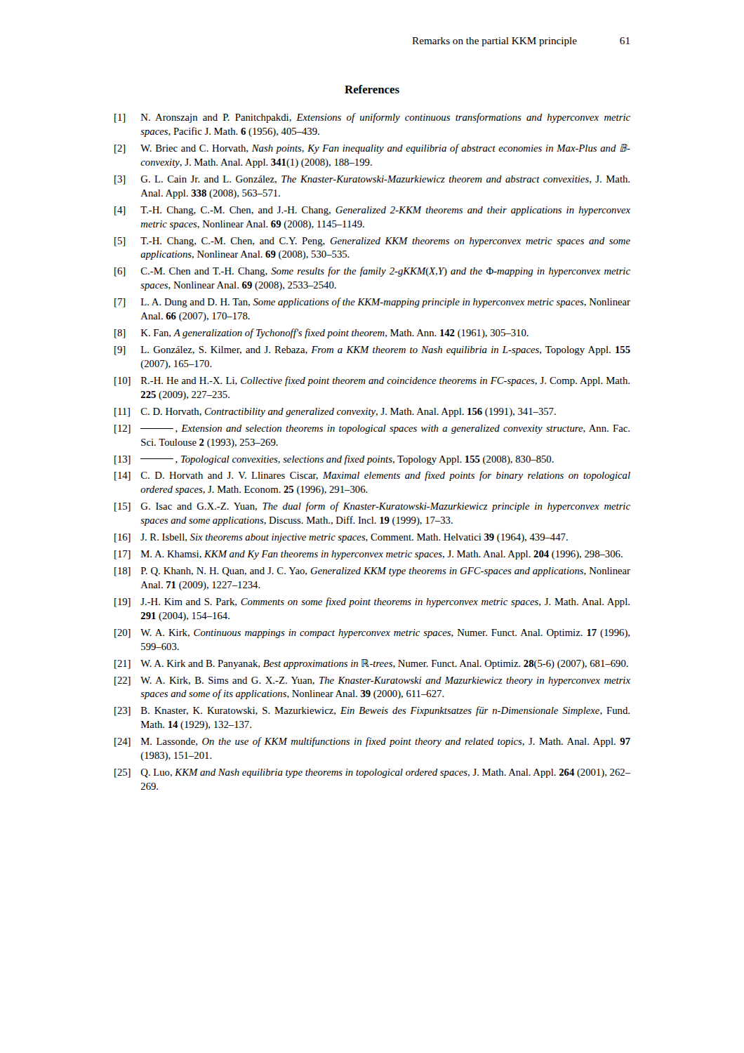Remarks on the partial KKM principle 61
References
[1] N. Aronszajn and P. Panitchpakdi, Extensions of uniformly continuous transformations and hyperconvex metric spaces, Pacific J. Math. 6 (1956), 405–439.
[2] W. Briec and C. Horvath, Nash points, Ky Fan inequality and equilibria of abstract economies in Max-Plus and 𝔹-convexity, J. Math. Anal. Appl. 341(1) (2008), 188–199.
[3] G. L. Cain Jr. and L. González, The Knaster-Kuratowski-Mazurkiewicz theorem and abstract convexities, J. Math. Anal. Appl. 338 (2008), 563–571.
[4] T.-H. Chang, C.-M. Chen, and J.-H. Chang, Generalized 2-KKM theorems and their applications in hyperconvex metric spaces, Nonlinear Anal. 69 (2008), 1145–1149.
[5] T.-H. Chang, C.-M. Chen, and C.Y. Peng, Generalized KKM theorems on hyperconvex metric spaces and some applications, Nonlinear Anal. 69 (2008), 530–535.
[6] C.-M. Chen and T.-H. Chang, Some results for the family 2-gKKM(X,Y) and the Φ-mapping in hyperconvex metric spaces, Nonlinear Anal. 69 (2008), 2533–2540.
[7] L. A. Dung and D. H. Tan, Some applications of the KKM-mapping principle in hyperconvex metric spaces, Nonlinear Anal. 66 (2007), 170–178.
[8] K. Fan, A generalization of Tychonoff's fixed point theorem, Math. Ann. 142 (1961), 305–310.
[9] L. González, S. Kilmer, and J. Rebaza, From a KKM theorem to Nash equilibria in L-spaces, Topology Appl. 155 (2007), 165–170.
[10] R.-H. He and H.-X. Li, Collective fixed point theorem and coincidence theorems in FC-spaces, J. Comp. Appl. Math. 225 (2009), 227–235.
[11] C. D. Horvath, Contractibility and generalized convexity, J. Math. Anal. Appl. 156 (1991), 341–357.
[12] , Extension and selection theorems in topological spaces with a generalized convexity structure, Ann. Fac. Sci. Toulouse 2 (1993), 253–269.
[13] , Topological convexities, selections and fixed points, Topology Appl. 155 (2008), 830–850.
[14] C. D. Horvath and J. V. Llinares Ciscar, Maximal elements and fixed points for binary relations on topological ordered spaces, J. Math. Econom. 25 (1996), 291–306.
[15] G. Isac and G.X.-Z. Yuan, The dual form of Knaster-Kuratowski-Mazurkiewicz principle in hyperconvex metric spaces and some applications, Discuss. Math., Diff. Incl. 19 (1999), 17–33.
[16] J. R. Isbell, Six theorems about injective metric spaces, Comment. Math. Helvatici 39 (1964), 439–447.
[17] M. A. Khamsi, KKM and Ky Fan theorems in hyperconvex metric spaces, J. Math. Anal. Appl. 204 (1996), 298–306.
[18] P. Q. Khanh, N. H. Quan, and J. C. Yao, Generalized KKM type theorems in GFC-spaces and applications, Nonlinear Anal. 71 (2009), 1227–1234.
[19] J.-H. Kim and S. Park, Comments on some fixed point theorems in hyperconvex metric spaces, J. Math. Anal. Appl. 291 (2004), 154–164.
[20] W. A. Kirk, Continuous mappings in compact hyperconvex metric spaces, Numer. Funct. Anal. Optimiz. 17 (1996), 599–603.
[21] W. A. Kirk and B. Panyanak, Best approximations in ℝ-trees, Numer. Funct. Anal. Optimiz. 28(5-6) (2007), 681–690.
[22] W. A. Kirk, B. Sims and G. X.-Z. Yuan, The Knaster-Kuratowski and Mazurkiewicz theory in hyperconvex metrix spaces and some of its applications, Nonlinear Anal. 39 (2000), 611–627.
[23] B. Knaster, K. Kuratowski, S. Mazurkiewicz, Ein Beweis des Fixpunktsatzes für n-Dimensionale Simplexe, Fund. Math. 14 (1929), 132–137.
[24] M. Lassonde, On the use of KKM multifunctions in fixed point theory and related topics, J. Math. Anal. Appl. 97 (1983), 151–201.
[25] Q. Luo, KKM and Nash equilibria type theorems in topological ordered spaces, J. Math. Anal. Appl. 264 (2001), 262–269.